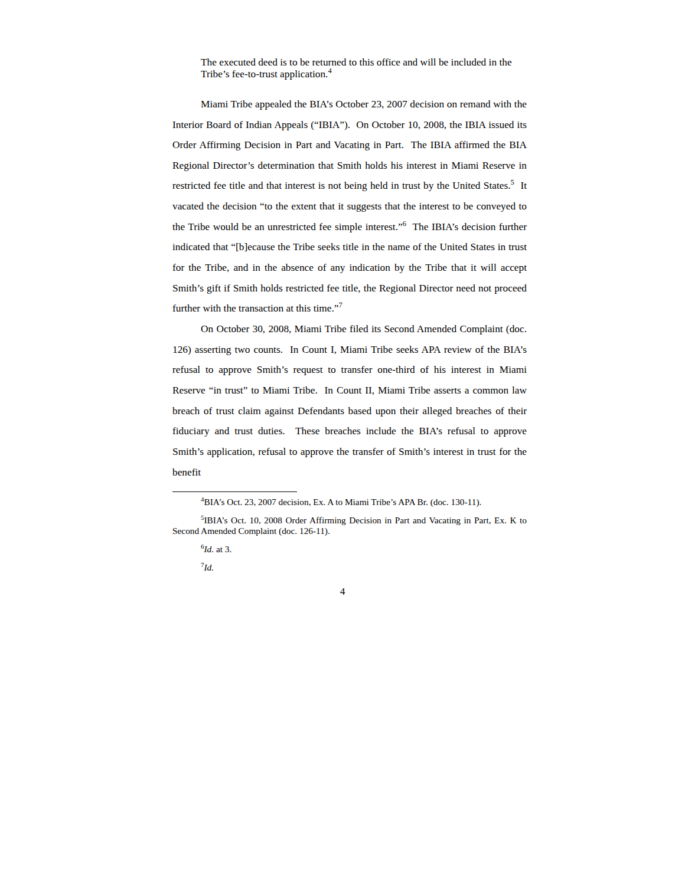The executed deed is to be returned to this office and will be included in the Tribe’s fee-to-trust application.4
Miami Tribe appealed the BIA’s October 23, 2007 decision on remand with the Interior Board of Indian Appeals (“IBIA”). On October 10, 2008, the IBIA issued its Order Affirming Decision in Part and Vacating in Part. The IBIA affirmed the BIA Regional Director’s determination that Smith holds his interest in Miami Reserve in restricted fee title and that interest is not being held in trust by the United States.5 It vacated the decision “to the extent that it suggests that the interest to be conveyed to the Tribe would be an unrestricted fee simple interest.”6 The IBIA’s decision further indicated that “[b]ecause the Tribe seeks title in the name of the United States in trust for the Tribe, and in the absence of any indication by the Tribe that it will accept Smith’s gift if Smith holds restricted fee title, the Regional Director need not proceed further with the transaction at this time.”7
On October 30, 2008, Miami Tribe filed its Second Amended Complaint (doc. 126) asserting two counts. In Count I, Miami Tribe seeks APA review of the BIA’s refusal to approve Smith’s request to transfer one-third of his interest in Miami Reserve “in trust” to Miami Tribe. In Count II, Miami Tribe asserts a common law breach of trust claim against Defendants based upon their alleged breaches of their fiduciary and trust duties. These breaches include the BIA’s refusal to approve Smith’s application, refusal to approve the transfer of Smith’s interest in trust for the benefit
4BIA’s Oct. 23, 2007 decision, Ex. A to Miami Tribe’s APA Br. (doc. 130-11).
5IBIA’s Oct. 10, 2008 Order Affirming Decision in Part and Vacating in Part, Ex. K to Second Amended Complaint (doc. 126-11).
6Id. at 3.
7Id.
4